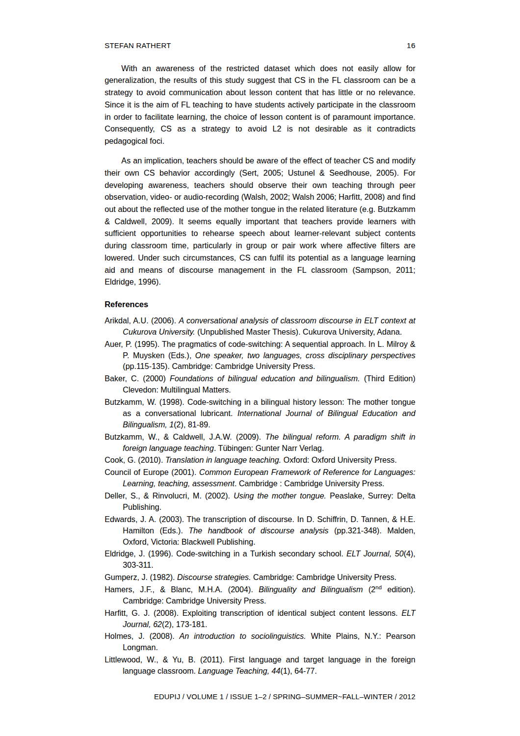Stefan Rathert 16
With an awareness of the restricted dataset which does not easily allow for generalization, the results of this study suggest that CS in the FL classroom can be a strategy to avoid communication about lesson content that has little or no relevance. Since it is the aim of FL teaching to have students actively participate in the classroom in order to facilitate learning, the choice of lesson content is of paramount importance. Consequently, CS as a strategy to avoid L2 is not desirable as it contradicts pedagogical foci.
As an implication, teachers should be aware of the effect of teacher CS and modify their own CS behavior accordingly (Sert, 2005; Ustunel & Seedhouse, 2005). For developing awareness, teachers should observe their own teaching through peer observation, video- or audio-recording (Walsh, 2002; Walsh 2006; Harfitt, 2008) and find out about the reflected use of the mother tongue in the related literature (e.g. Butzkamm & Caldwell, 2009). It seems equally important that teachers provide learners with sufficient opportunities to rehearse speech about learner-relevant subject contents during classroom time, particularly in group or pair work where affective filters are lowered. Under such circumstances, CS can fulfil its potential as a language learning aid and means of discourse management in the FL classroom (Sampson, 2011; Eldridge, 1996).
References
Arikdal, A.U. (2006). A conversational analysis of classroom discourse in ELT context at Cukurova University. (Unpublished Master Thesis). Cukurova University, Adana.
Auer, P. (1995). The pragmatics of code-switching: A sequential approach. In L. Milroy & P. Muysken (Eds.), One speaker, two languages, cross disciplinary perspectives (pp.115-135). Cambridge: Cambridge University Press.
Baker, C. (2000) Foundations of bilingual education and bilingualism. (Third Edition) Clevedon: Multilingual Matters.
Butzkamm, W. (1998). Code-switching in a bilingual history lesson: The mother tongue as a conversational lubricant. International Journal of Bilingual Education and Bilingualism, 1(2), 81-89.
Butzkamm, W., & Caldwell, J.A.W. (2009). The bilingual reform. A paradigm shift in foreign language teaching. Tübingen: Gunter Narr Verlag.
Cook, G. (2010). Translation in language teaching. Oxford: Oxford University Press.
Council of Europe (2001). Common European Framework of Reference for Languages: Learning, teaching, assessment. Cambridge : Cambridge University Press.
Deller, S., & Rinvolucri, M. (2002). Using the mother tongue. Peaslake, Surrey: Delta Publishing.
Edwards, J. A. (2003). The transcription of discourse. In D. Schiffrin, D. Tannen, & H.E. Hamilton (Eds.). The handbook of discourse analysis (pp.321-348). Malden, Oxford, Victoria: Blackwell Publishing.
Eldridge, J. (1996). Code-switching in a Turkish secondary school. ELT Journal, 50(4), 303-311.
Gumperz, J. (1982). Discourse strategies. Cambridge: Cambridge University Press.
Hamers, J.F., & Blanc, M.H.A. (2004). Bilinguality and Bilingualism (2nd edition). Cambridge: Cambridge University Press.
Harfitt, G. J. (2008). Exploiting transcription of identical subject content lessons. ELT Journal, 62(2), 173-181.
Holmes, J. (2008). An introduction to sociolinguistics. White Plains, N.Y.: Pearson Longman.
Littlewood, W., & Yu, B. (2011). First language and target language in the foreign language classroom. Language Teaching, 44(1), 64-77.
EDUPIJ / VOLUME 1 / ISSUE 1–2 / SPRING–SUMMER~FALL–WINTER / 2012